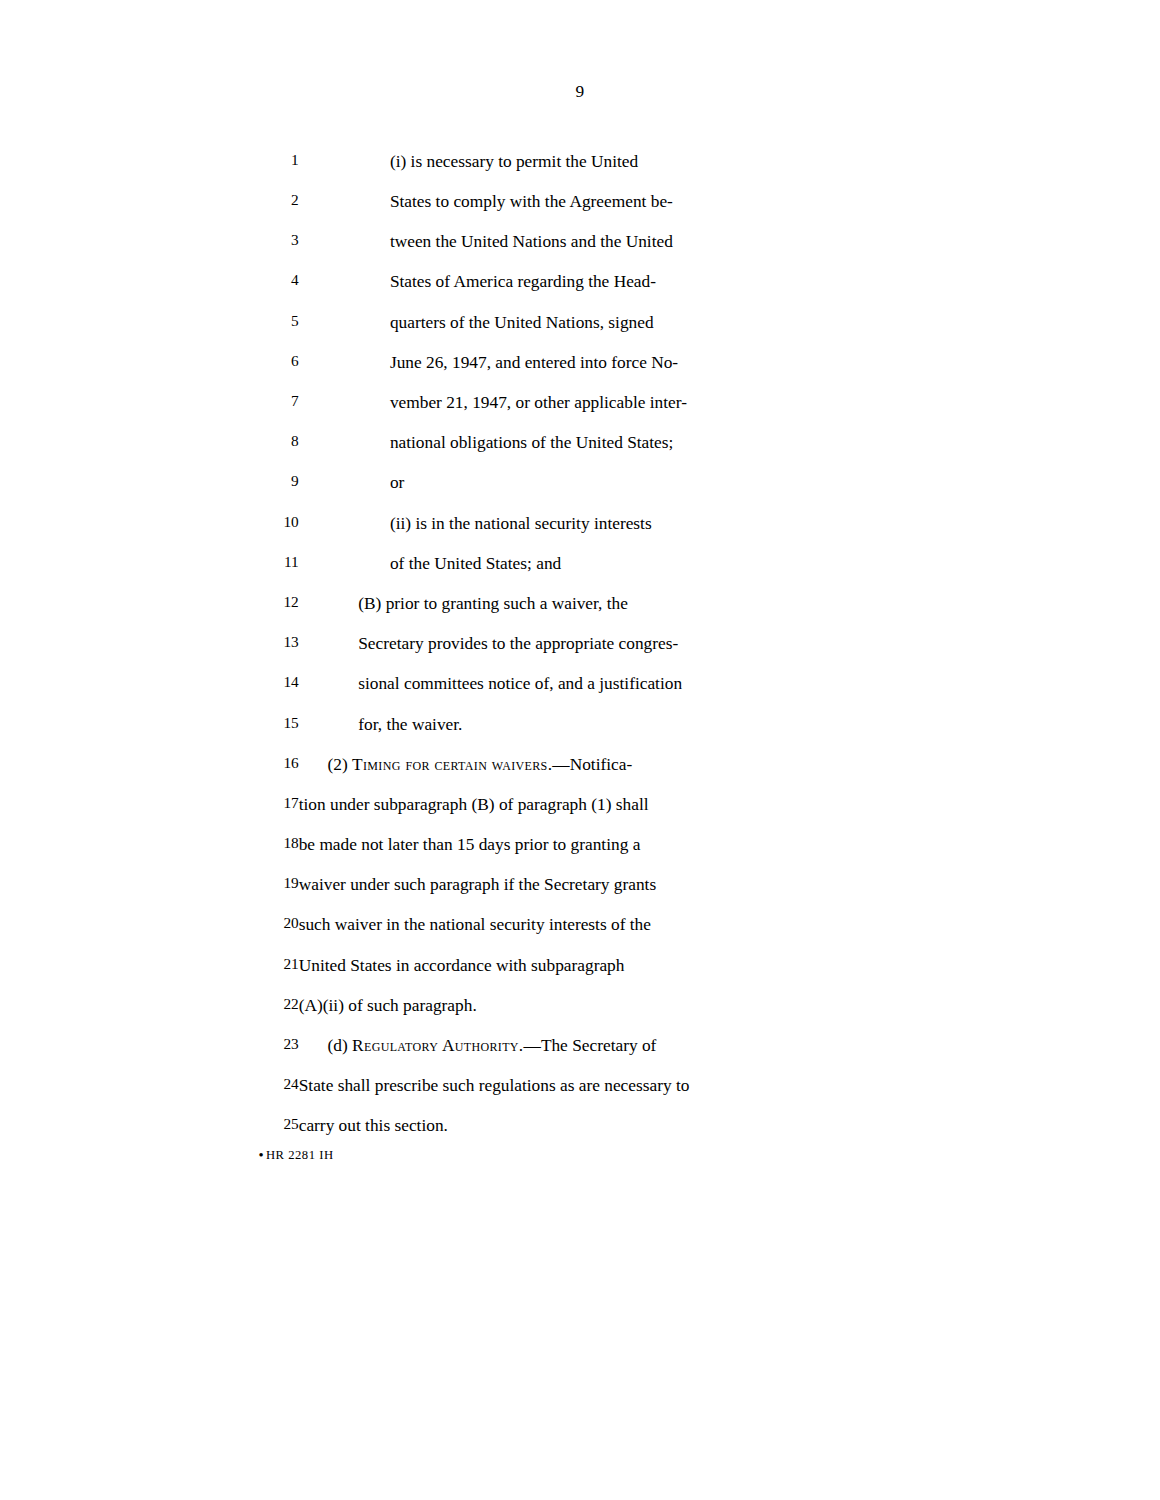9
| 1 | (i) is necessary to permit the United |
| 2 | States to comply with the Agreement be- |
| 3 | tween the United Nations and the United |
| 4 | States of America regarding the Head- |
| 5 | quarters of the United Nations, signed |
| 6 | June 26, 1947, and entered into force No- |
| 7 | vember 21, 1947, or other applicable inter- |
| 8 | national obligations of the United States; |
| 9 | or |
| 10 | (ii) is in the national security interests |
| 11 | of the United States; and |
| 12 | (B) prior to granting such a waiver, the |
| 13 | Secretary provides to the appropriate congres- |
| 14 | sional committees notice of, and a justification |
| 15 | for, the waiver. |
| 16 | (2) Timing for certain waivers. —Notifica- |
| 17 | tion under subparagraph (B) of paragraph (1) shall |
| 18 | be made not later than 15 days prior to granting a |
| 19 | waiver under such paragraph if the Secretary grants |
| 20 | such waiver in the national security interests of the |
| 21 | United States in accordance with subparagraph |
| 22 | (A)(ii) of such paragraph. |
| 23 | (d) Regulatory Authority. —The Secretary of |
| 24 | State shall prescribe such regulations as are necessary to |
| 25 | carry out this section. |
•HR 2281 IH